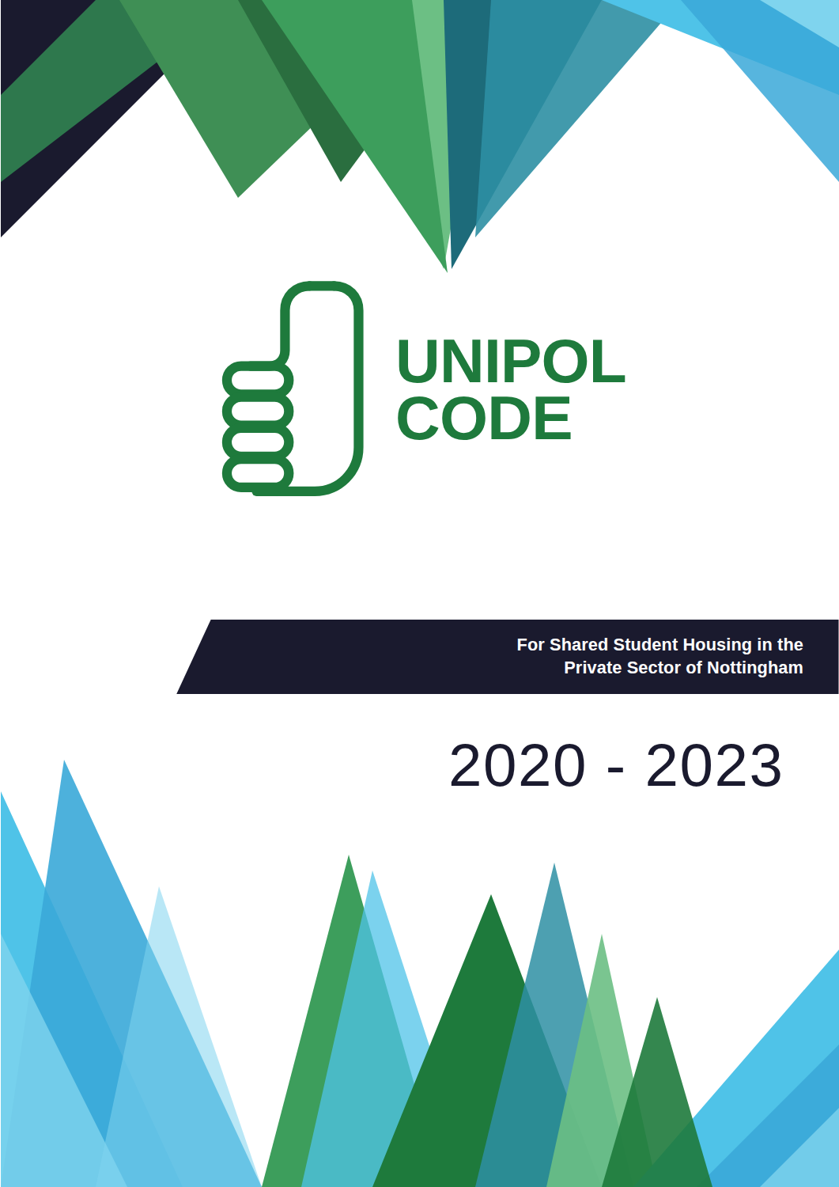Unipol Code
For Shared Student Housing in the
Private Sector of Nottingham
2020 - 2023